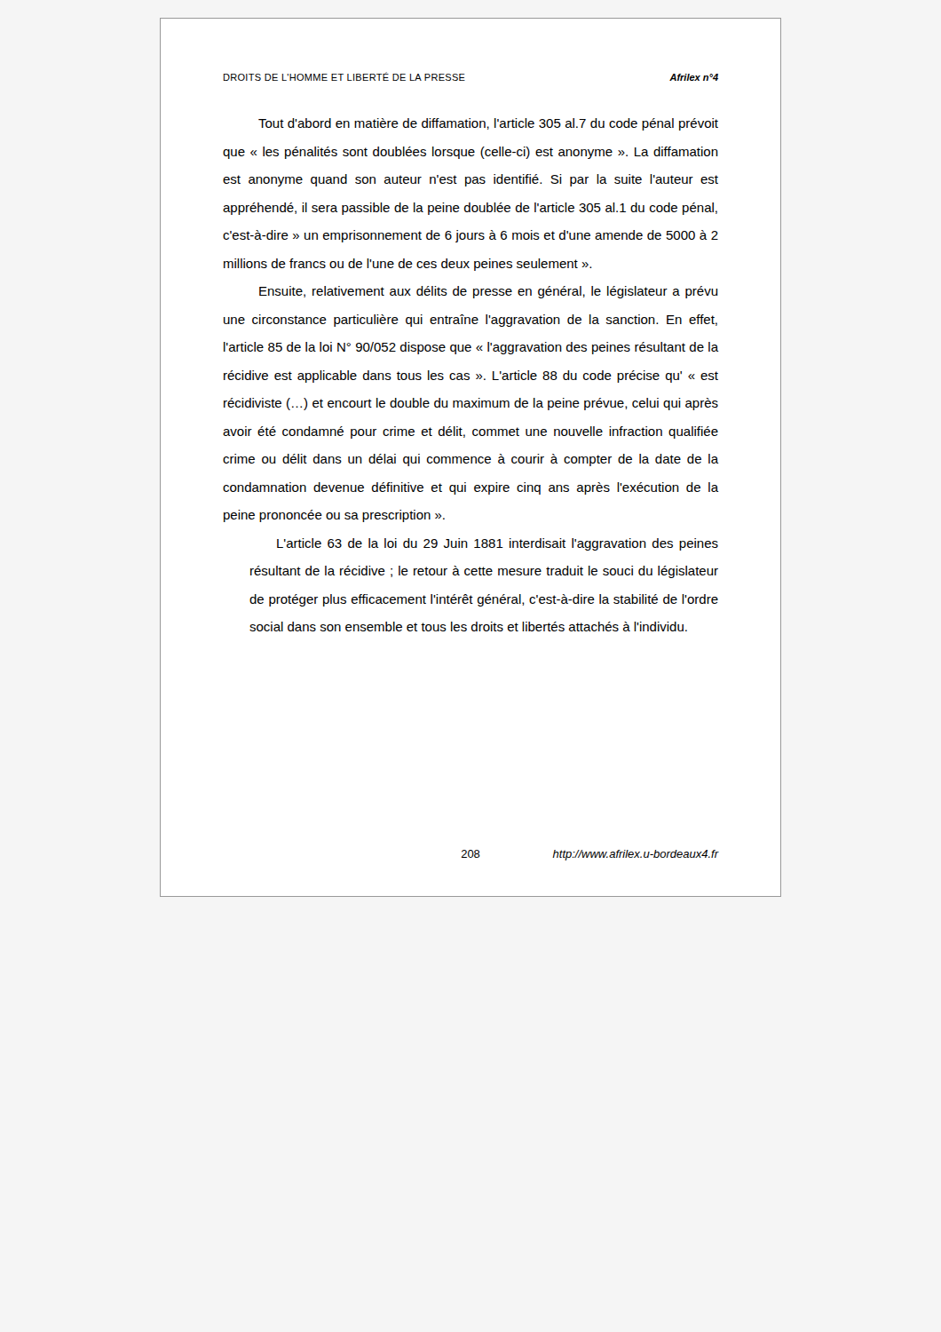Droits de l'homme et liberté de la presse
Afrilex n°4
Tout d'abord en matière de diffamation, l'article 305 al.7 du code pénal prévoit que « les pénalités sont doublées lorsque (celle-ci) est anonyme ». La diffamation est anonyme quand son auteur n'est pas identifié. Si par la suite l'auteur est appréhendé, il sera passible de la peine doublée de l'article 305 al.1 du code pénal, c'est-à-dire » un emprisonnement de 6 jours à 6 mois et d'une amende de 5000 à 2 millions de francs ou de l'une de ces deux peines seulement ».
Ensuite, relativement aux délits de presse en général, le législateur a prévu une circonstance particulière qui entraîne l'aggravation de la sanction. En effet, l'article 85 de la loi N° 90/052 dispose que « l'aggravation des peines résultant de la récidive est applicable dans tous les cas ». L'article 88 du code précise qu' « est récidiviste (…) et encourt le double du maximum de la peine prévue, celui qui après avoir été condamné pour crime et délit, commet une nouvelle infraction qualifiée crime ou délit dans un délai qui commence à courir à compter de la date de la condamnation devenue définitive et qui expire cinq ans après l'exécution de la peine prononcée ou sa prescription ».
L'article 63 de la loi du 29 Juin 1881 interdisait l'aggravation des peines résultant de la récidive ; le retour à cette mesure traduit le souci du législateur de protéger plus efficacement l'intérêt général, c'est-à-dire la stabilité de l'ordre social dans son ensemble et tous les droits et libertés attachés à l'individu.
208 http://www.afrilex.u-bordeaux4.fr